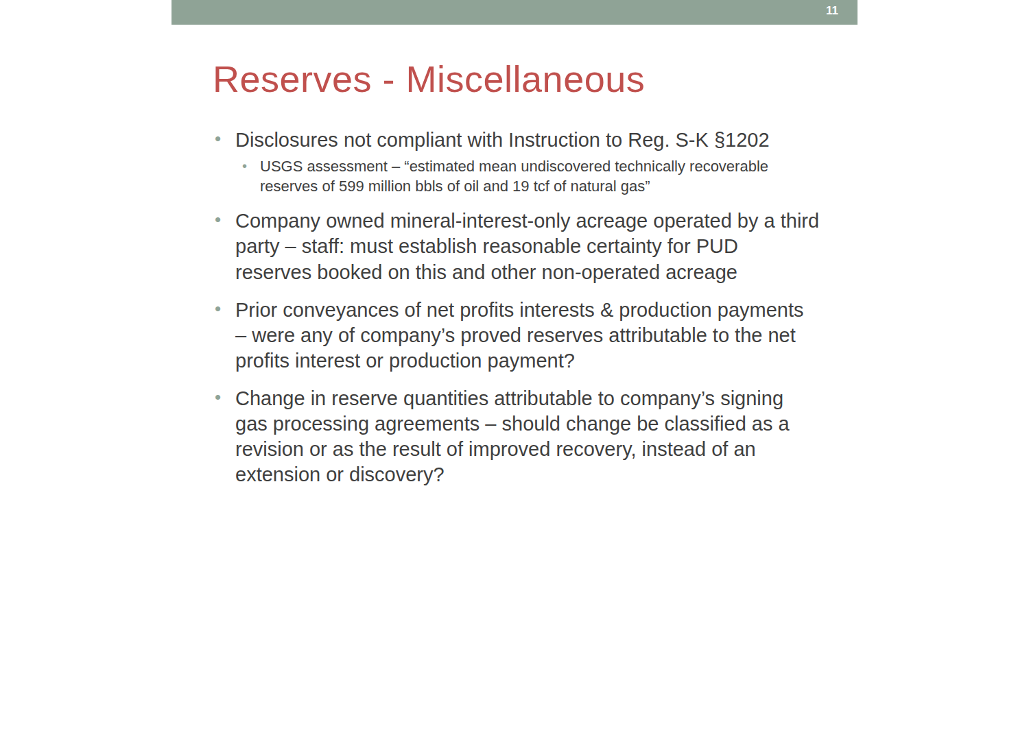11
Reserves - Miscellaneous
Disclosures not compliant with Instruction to Reg. S-K §1202
USGS assessment – “estimated mean undiscovered technically recoverable reserves of 599 million bbls of oil and 19 tcf of natural gas”
Company owned mineral-interest-only acreage operated by a third party – staff: must establish reasonable certainty for PUD reserves booked on this and other non-operated acreage
Prior conveyances of net profits interests & production payments – were any of company’s proved reserves attributable to the net profits interest or production payment?
Change in reserve quantities attributable to company’s signing gas processing agreements – should change be classified as a revision or as the result of improved recovery, instead of an extension or discovery?